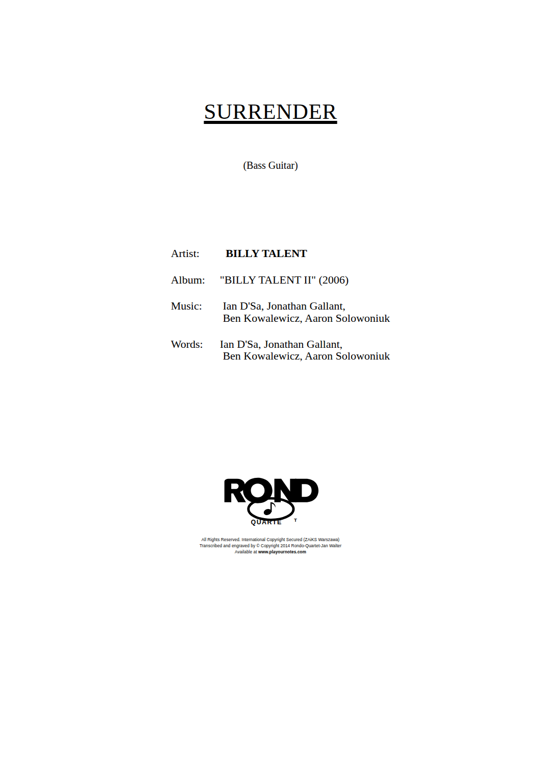Surrender
(Bass Guitar)
| Artist: | BILLY TALENT |
| Album: | "BILLY TALENT II" (2006) |
| Music: | Ian D'Sa, Jonathan Gallant, Ben Kowalewicz, Aaron Solowoniuk |
| Words: | Ian D'Sa, Jonathan Gallant, Ben Kowalewicz, Aaron Solowoniuk |
QUARTE T
All Rights Reserved. International Copyright Secured (ZAiKS Warszawa)
Transcribed and engraved by © Copyright 2014 Rondo-Quartet-Jan Walter
Available at www.playournotes.com